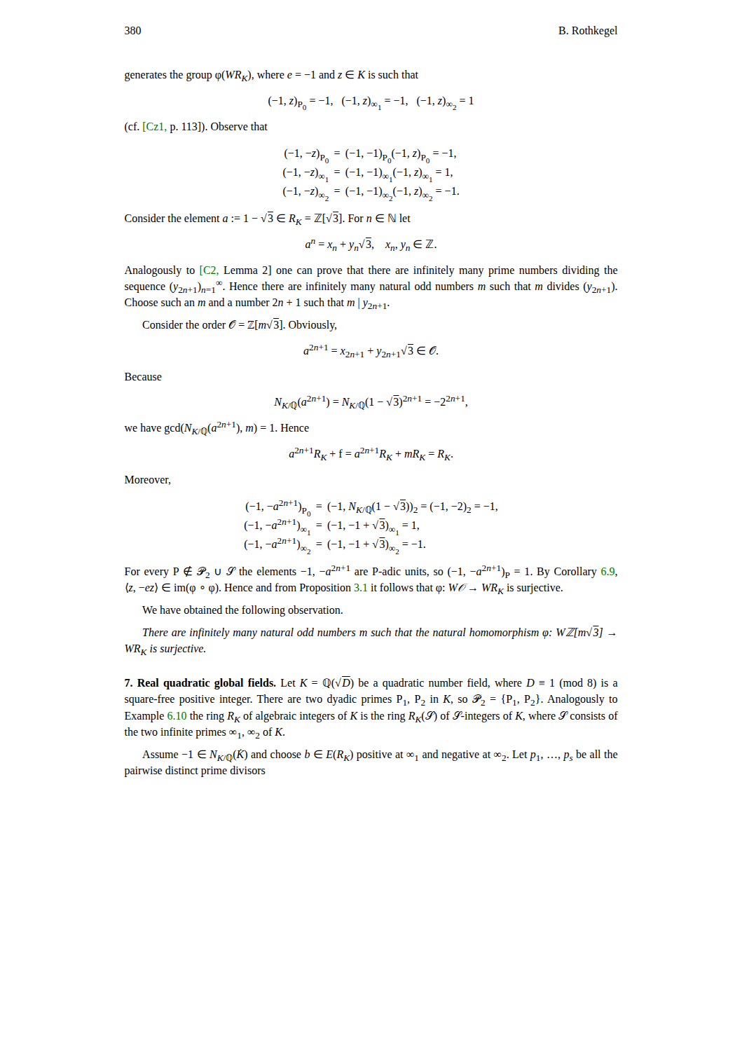380 B. Rothkegel
generates the group φ(WRK), where e = −1 and z ∈ K is such that
(−1, z)P0 = −1, (−1, z)∞1 = −1, (−1, z)∞2 = 1
(cf. [Cz1, p. 113]). Observe that
| (−1, − z ) P 0 | = | (−1, −1) P 0 (−1, z ) P 0 = −1, |
| (−1, − z ) ∞ 1 | = | (−1, −1) ∞ 1 (−1, z ) ∞ 1 = 1, |
| (−1, − z ) ∞ 2 | = | (−1, −1) ∞ 2 (−1, z ) ∞ 2 = −1. |
Consider the element a := 1 − √3 ∈ RK = ℤ[√3]. For n ∈ ℕ let
an = xn + yn√3, xn, yn ∈ ℤ.
Analogously to [C2, Lemma 2] one can prove that there are infinitely many prime numbers dividing the sequence (y2n+1)n=1∞. Hence there are infinitely many natural odd numbers m such that m divides (y2n+1). Choose such an m and a number 2n + 1 such that m | y2n+1.
Consider the order 𝒪 = ℤ[m√3]. Obviously,
a2n+1 = x2n+1 + y2n+1√3 ∈ 𝒪.
Because
NK/ℚ(a2n+1) = NK/ℚ(1 − √3)2n+1 = −22n+1,
we have gcd(NK/ℚ(a2n+1), m) = 1. Hence
a2n+1RK + f = a2n+1RK + mRK = RK.
Moreover,
| (−1, − a 2 n +1 ) P 0 | = | (−1, N K /ℚ (1 − √ 3 )) 2 = (−1, −2) 2 = −1, |
| (−1, − a 2 n +1 ) ∞ 1 | = | (−1, −1 + √ 3 ) ∞ 1 = 1, |
| (−1, − a 2 n +1 ) ∞ 2 | = | (−1, −1 + √ 3 ) ∞ 2 = −1. |
For every P ∉ 𝒫2 ∪ 𝒮 the elements −1, −a2n+1 are P-adic units, so (−1, −a2n+1)P = 1. By Corollary 6.9, ⟨z, −ez⟩ ∈ im(φ ∘ φ). Hence and from Proposition 3.1 it follows that φ: W𝒪 → WRK is surjective.
We have obtained the following observation.
There are infinitely many natural odd numbers m such that the natural homomorphism φ: Wℤ[m√3] → WRK is surjective.
7. Real quadratic global fields. Let K = ℚ(√D) be a quadratic number field, where D ≡ 1 (mod 8) is a square-free positive integer. There are two dyadic primes P1, P2 in K, so 𝒫2 = {P1, P2}. Analogously to Example 6.10 the ring RK of algebraic integers of K is the ring RK(𝒮) of 𝒮-integers of K, where 𝒮 consists of the two infinite primes ∞1, ∞2 of K.
Assume −1 ∈ NK/ℚ(K̇) and choose b ∈ E(RK) positive at ∞1 and negative at ∞2. Let p1, …, ps be all the pairwise distinct prime divisors